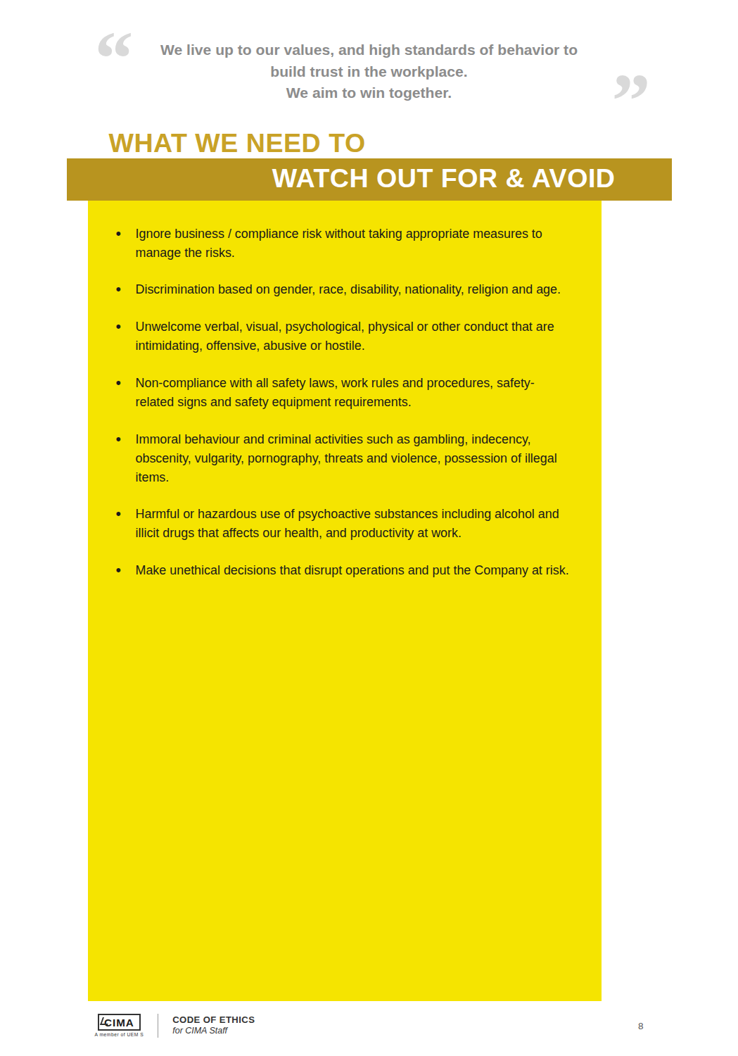“ ”
We live up to our values, and high standards of behavior to build trust in the workplace.
We aim to win together.
WHAT WE NEED TO
WATCH OUT FOR & AVOID
Ignore business / compliance risk without taking appropriate measures to manage the risks.
Discrimination based on gender, race, disability, nationality, religion and age.
Unwelcome verbal, visual, psychological, physical or other conduct that are intimidating, offensive, abusive or hostile.
Non-compliance with all safety laws, work rules and procedures, safety-related signs and safety equipment requirements.
Immoral behaviour and criminal activities such as gambling, indecency, obscenity, vulgarity, pornography, threats and violence, possession of illegal items.
Harmful or hazardous use of psychoactive substances including alcohol and illicit drugs that affects our health, and productivity at work.
Make unethical decisions that disrupt operations and put the Company at risk.
CIMA
A member of UEM S
CODE OF ETHICS
for CIMA Staff
8